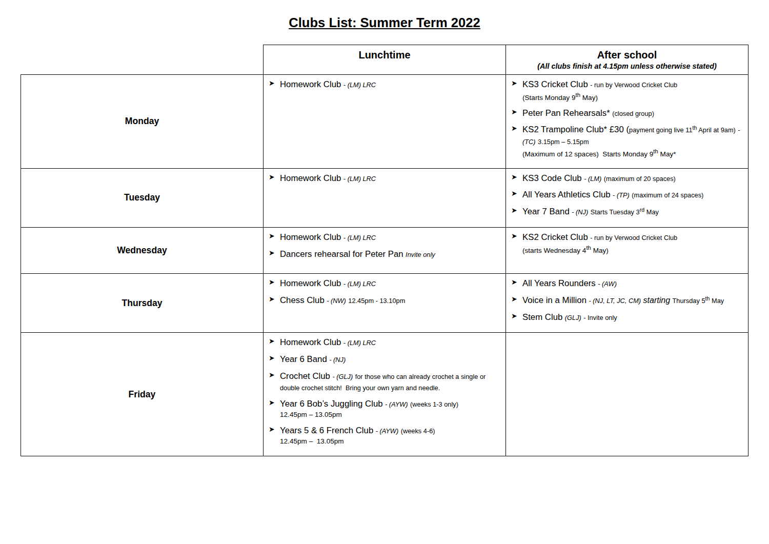Clubs List: Summer Term 2022
| | Lunchtime | After school (All clubs finish at 4.15pm unless otherwise stated) |
| --- | --- | --- |
| Monday | Homework Club - (LM) LRC | KS3 Cricket Club - run by Verwood Cricket Club (Starts Monday 9 th May) Peter Pan Rehearsals* (closed group) KS2 Trampoline Club* £30 ( payment going live 11 th April at 9am) - (TC) 3.15pm – 5.15pm (Maximum of 12 spaces) Starts Monday 9 th May* |
| Tuesday | Homework Club - (LM) LRC | KS3 Code Club - (LM) (maximum of 20 spaces) All Years Athletics Club - (TP) (maximum of 24 spaces) Year 7 Band - (NJ) Starts Tuesday 3 rd May |
| Wednesday | Homework Club - (LM) LRC Dancers rehearsal for Peter Pan Invite only | KS2 Cricket Club - run by Verwood Cricket Club (starts Wednesday 4 th May) |
| Thursday | Homework Club - (LM) LRC Chess Club - (NW) 12.45pm - 13.10pm | All Years Rounders - (AW) Voice in a Million - (NJ, LT, JC, CM) starting Thursday 5 th May Stem Club (GLJ) - Invite only |
| Friday | Homework Club - (LM) LRC Year 6 Band - (NJ) Crochet Club - (GLJ) for those who can already crochet a single or double crochet stitch! Bring your own yarn and needle. Year 6 Bob’s Juggling Club - (AYW) (weeks 1-3 only) 12.45pm – 13.05pm Years 5 & 6 French Club - (AYW) (weeks 4-6) 12.45pm – 13.05pm | |